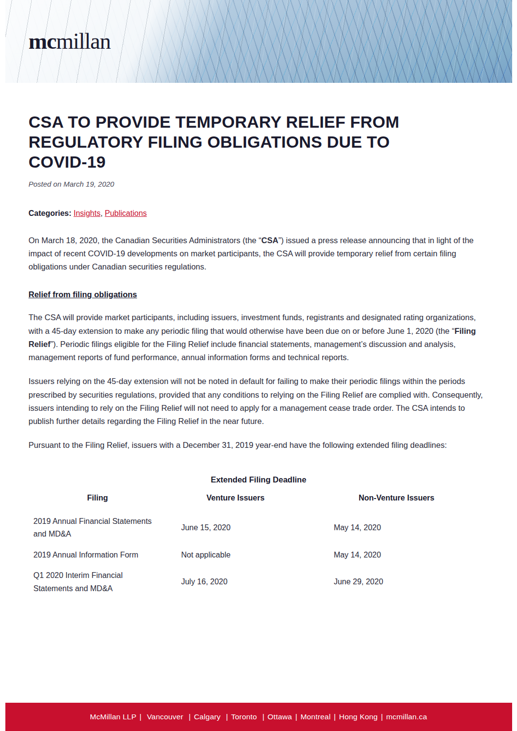mcmillan
CSA to Provide Temporary Relief from Regulatory Filing Obligations Due to COVID-19
Posted on March 19, 2020
Categories: Insights, Publications
On March 18, 2020, the Canadian Securities Administrators (the “CSA”) issued a press release announcing that in light of the impact of recent COVID-19 developments on market participants, the CSA will provide temporary relief from certain filing obligations under Canadian securities regulations.
Relief from filing obligations
The CSA will provide market participants, including issuers, investment funds, registrants and designated rating organizations, with a 45-day extension to make any periodic filing that would otherwise have been due on or before June 1, 2020 (the “Filing Relief”). Periodic filings eligible for the Filing Relief include financial statements, management’s discussion and analysis, management reports of fund performance, annual information forms and technical reports.
Issuers relying on the 45-day extension will not be noted in default for failing to make their periodic filings within the periods prescribed by securities regulations, provided that any conditions to relying on the Filing Relief are complied with. Consequently, issuers intending to rely on the Filing Relief will not need to apply for a management cease trade order. The CSA intends to publish further details regarding the Filing Relief in the near future.
Pursuant to the Filing Relief, issuers with a December 31, 2019 year-end have the following extended filing deadlines:
Extended Filing Deadline
| Filing | Venture Issuers | Non-Venture Issuers |
| --- | --- | --- |
| 2019 Annual Financial Statements and MD&A | June 15, 2020 | May 14, 2020 |
| 2019 Annual Information Form | Not applicable | May 14, 2020 |
| Q1 2020 Interim Financial Statements and MD&A | July 16, 2020 | June 29, 2020 |
McMillan LLP | Vancouver | Calgary | Toronto | Ottawa | Montreal | Hong Kong | mcmillan.ca